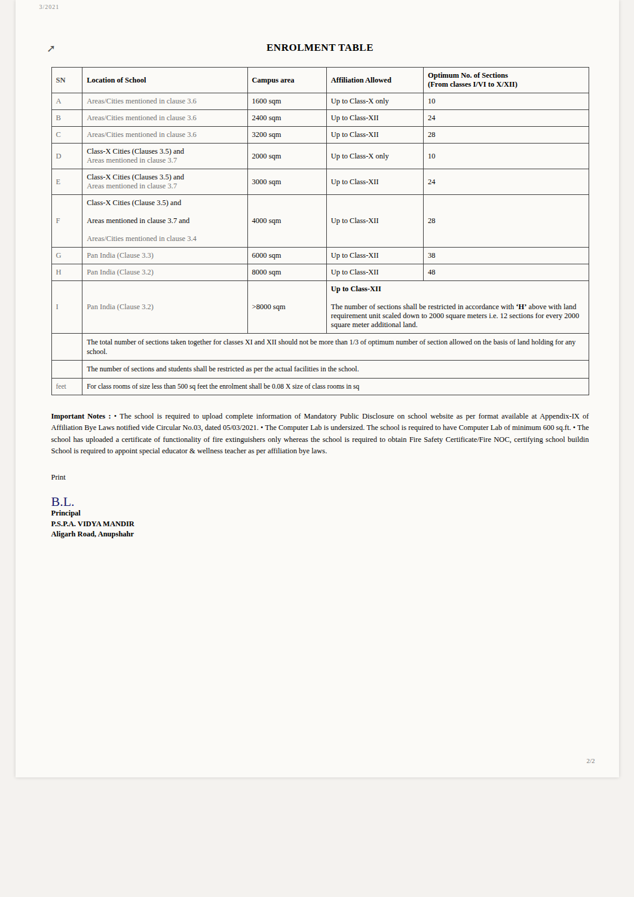3/2021
➚
ENROLMENT TABLE
| SN | Location of School | Campus area | Affiliation Allowed | Optimum No. of Sections (From classes I/VI to X/XII) |
| --- | --- | --- | --- | --- |
| A | Areas/Cities mentioned in clause 3.6 | 1600 sqm | Up to Class-X only | 10 |
| B | Areas/Cities mentioned in clause 3.6 | 2400 sqm | Up to Class-XII | 24 |
| C | Areas/Cities mentioned in clause 3.6 | 3200 sqm | Up to Class-XII | 28 |
| D | Class-X Cities (Clauses 3.5) and Areas mentioned in clause 3.7 | 2000 sqm | Up to Class-X only | 10 |
| E | Class-X Cities (Clauses 3.5) and Areas mentioned in clause 3.7 | 3000 sqm | Up to Class-XII | 24 |
| F | Class-X Cities (Clause 3.5) and Areas mentioned in clause 3.7 and Areas/Cities mentioned in clause 3.4 | 4000 sqm | Up to Class-XII | 28 |
| G | Pan India (Clause 3.3) | 6000 sqm | Up to Class-XII | 38 |
| H | Pan India (Clause 3.2) | 8000 sqm | Up to Class-XII | 48 |
| I | Pan India (Clause 3.2) | >8000 sqm | Up to Class-XII The number of sections shall be restricted in accordance with ‘H’ above with land requirement unit scaled down to 2000 square meters i.e. 12 sections for every 2000 square meter additional land. |
| | The total number of sections taken together for classes XI and XII should not be more than 1/3 of optimum number of section allowed on the basis of land holding for any school. |
| | The number of sections and students shall be restricted as per the actual facilities in the school. |
| feet | For class rooms of size less than 500 sq feet the enrolment shall be 0.08 X size of class rooms in sq |
Important Notes : • The school is required to upload complete information of Mandatory Public Disclosure on school website as per format available at Appendix-IX of Affiliation Bye Laws notified vide Circular No.03, dated 05/03/2021. • The Computer Lab is undersized. The school is required to have Computer Lab of minimum 600 sq.ft. • The school has uploaded a certificate of functionality of fire extinguishers only whereas the school is required to obtain Fire Safety Certificate/Fire NOC, certifying school buildin School is required to appoint special educator & wellness teacher as per affiliation bye laws.
Print
B.L.
Principal
P.S.P.A. VIDYA MANDIR
Aligarh Road, Anupshahr
2/2